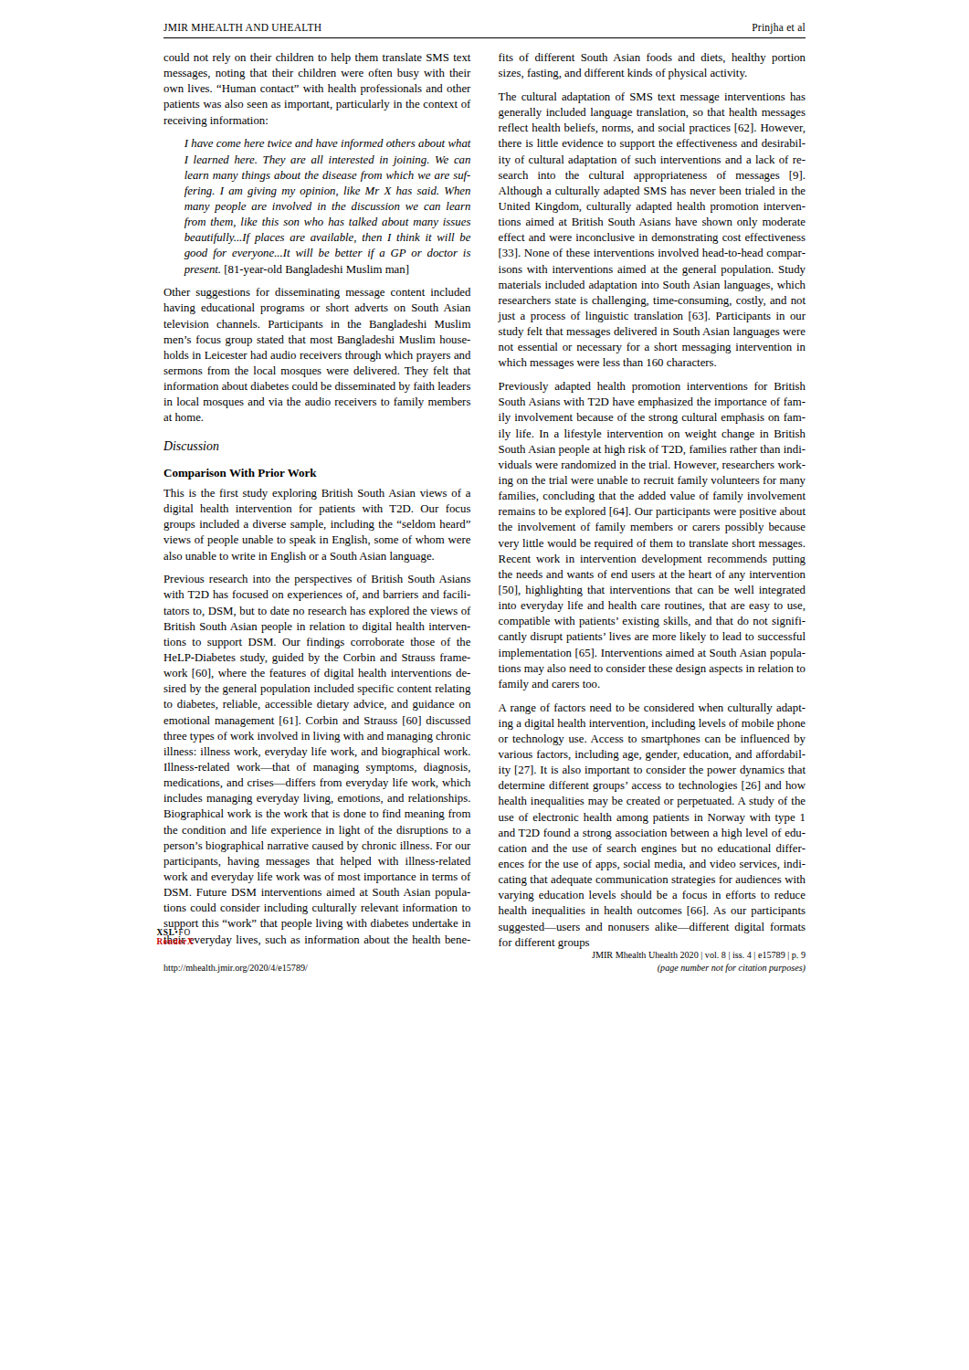JMIR MHEALTH AND UHEALTH Prinjha et al
could not rely on their children to help them translate SMS text messages, noting that their children were often busy with their own lives. “Human contact” with health professionals and other patients was also seen as important, particularly in the context of receiving information:
I have come here twice and have informed others about what I learned here. They are all interested in joining. We can learn many things about the disease from which we are suffering. I am giving my opinion, like Mr X has said. When many people are involved in the discussion we can learn from them, like this son who has talked about many issues beautifully...If places are available, then I think it will be good for everyone...It will be better if a GP or doctor is present. [81-year-old Bangladeshi Muslim man]
Other suggestions for disseminating message content included having educational programs or short adverts on South Asian television channels. Participants in the Bangladeshi Muslim men’s focus group stated that most Bangladeshi Muslim households in Leicester had audio receivers through which prayers and sermons from the local mosques were delivered. They felt that information about diabetes could be disseminated by faith leaders in local mosques and via the audio receivers to family members at home.
Discussion
Comparison With Prior Work
This is the first study exploring British South Asian views of a digital health intervention for patients with T2D. Our focus groups included a diverse sample, including the “seldom heard” views of people unable to speak in English, some of whom were also unable to write in English or a South Asian language.
Previous research into the perspectives of British South Asians with T2D has focused on experiences of, and barriers and facilitators to, DSM, but to date no research has explored the views of British South Asian people in relation to digital health interventions to support DSM. Our findings corroborate those of the HeLP-Diabetes study, guided by the Corbin and Strauss framework [60], where the features of digital health interventions desired by the general population included specific content relating to diabetes, reliable, accessible dietary advice, and guidance on emotional management [61]. Corbin and Strauss [60] discussed three types of work involved in living with and managing chronic illness: illness work, everyday life work, and biographical work. Illness-related work—that of managing symptoms, diagnosis, medications, and crises—differs from everyday life work, which includes managing everyday living, emotions, and relationships. Biographical work is the work that is done to find meaning from the condition and life experience in light of the disruptions to a person’s biographical narrative caused by chronic illness. For our participants, having messages that helped with illness-related work and everyday life work was of most importance in terms of DSM. Future DSM interventions aimed at South Asian populations could consider including culturally relevant information to support this “work” that people living with diabetes undertake in their everyday lives, such as information about the health benefits of different South Asian foods and diets, healthy portion sizes, fasting, and different kinds of physical activity.
The cultural adaptation of SMS text message interventions has generally included language translation, so that health messages reflect health beliefs, norms, and social practices [62]. However, there is little evidence to support the effectiveness and desirability of cultural adaptation of such interventions and a lack of research into the cultural appropriateness of messages [9]. Although a culturally adapted SMS has never been trialed in the United Kingdom, culturally adapted health promotion interventions aimed at British South Asians have shown only moderate effect and were inconclusive in demonstrating cost effectiveness [33]. None of these interventions involved head-to-head comparisons with interventions aimed at the general population. Study materials included adaptation into South Asian languages, which researchers state is challenging, time-consuming, costly, and not just a process of linguistic translation [63]. Participants in our study felt that messages delivered in South Asian languages were not essential or necessary for a short messaging intervention in which messages were less than 160 characters.
Previously adapted health promotion interventions for British South Asians with T2D have emphasized the importance of family involvement because of the strong cultural emphasis on family life. In a lifestyle intervention on weight change in British South Asian people at high risk of T2D, families rather than individuals were randomized in the trial. However, researchers working on the trial were unable to recruit family volunteers for many families, concluding that the added value of family involvement remains to be explored [64]. Our participants were positive about the involvement of family members or carers possibly because very little would be required of them to translate short messages. Recent work in intervention development recommends putting the needs and wants of end users at the heart of any intervention [50], highlighting that interventions that can be well integrated into everyday life and health care routines, that are easy to use, compatible with patients’ existing skills, and that do not significantly disrupt patients’ lives are more likely to lead to successful implementation [65]. Interventions aimed at South Asian populations may also need to consider these design aspects in relation to family and carers too.
A range of factors need to be considered when culturally adapting a digital health intervention, including levels of mobile phone or technology use. Access to smartphones can be influenced by various factors, including age, gender, education, and affordability [27]. It is also important to consider the power dynamics that determine different groups’ access to technologies [26] and how health inequalities may be created or perpetuated. A study of the use of electronic health among patients in Norway with type 1 and T2D found a strong association between a high level of education and the use of search engines but no educational differences for the use of apps, social media, and video services, indicating that adequate communication strategies for audiences with varying education levels should be a focus in efforts to reduce health inequalities in health outcomes [66]. As our participants suggested—users and nonusers alike—different digital formats for different groups
http://mhealth.jmir.org/2020/4/e15789/ JMIR Mhealth Uhealth 2020 | vol. 8 | iss. 4 | e15789 | p. 9
(page number not for citation purposes)
XSL•FO
RenderX